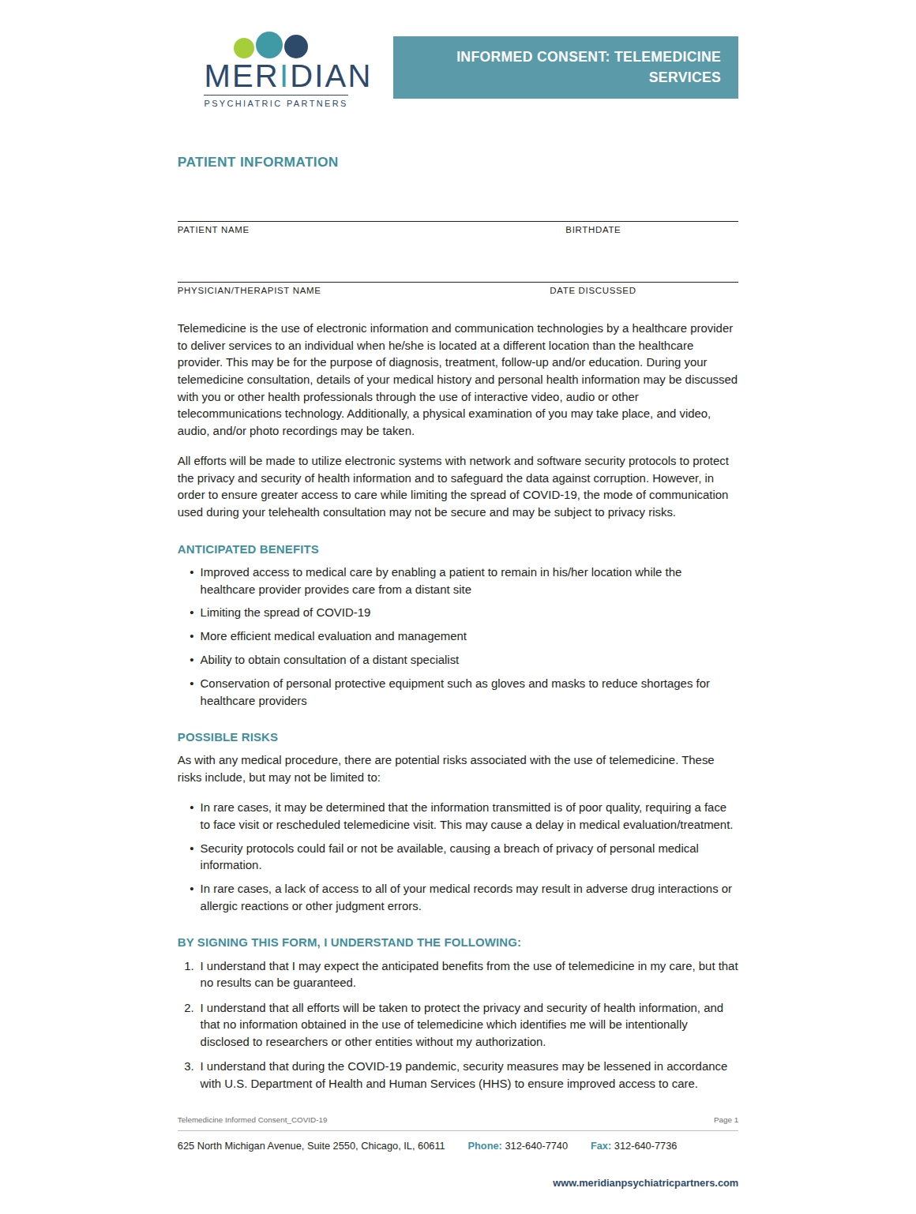MERIDIAN
PSYCHIATRIC PARTNERS
INFORMED CONSENT: TELEMEDICINE SERVICES
PATIENT INFORMATION
PATIENT NAME BIRTHDATE
PHYSICIAN/THERAPIST NAME DATE DISCUSSED
Telemedicine is the use of electronic information and communication technologies by a healthcare provider to deliver services to an individual when he/she is located at a different location than the healthcare provider. This may be for the purpose of diagnosis, treatment, follow-up and/or education. During your telemedicine consultation, details of your medical history and personal health information may be discussed with you or other health professionals through the use of interactive video, audio or other telecommunications technology. Additionally, a physical examination of you may take place, and video, audio, and/or photo recordings may be taken.
All efforts will be made to utilize electronic systems with network and software security protocols to protect the privacy and security of health information and to safeguard the data against corruption. However, in order to ensure greater access to care while limiting the spread of COVID-19, the mode of communication used during your telehealth consultation may not be secure and may be subject to privacy risks.
ANTICIPATED BENEFITS
Improved access to medical care by enabling a patient to remain in his/her location while the healthcare provider provides care from a distant site
Limiting the spread of COVID-19
More efficient medical evaluation and management
Ability to obtain consultation of a distant specialist
Conservation of personal protective equipment such as gloves and masks to reduce shortages for healthcare providers
POSSIBLE RISKS
As with any medical procedure, there are potential risks associated with the use of telemedicine. These risks include, but may not be limited to:
In rare cases, it may be determined that the information transmitted is of poor quality, requiring a face to face visit or rescheduled telemedicine visit. This may cause a delay in medical evaluation/treatment.
Security protocols could fail or not be available, causing a breach of privacy of personal medical information.
In rare cases, a lack of access to all of your medical records may result in adverse drug interactions or allergic reactions or other judgment errors.
BY SIGNING THIS FORM, I UNDERSTAND THE FOLLOWING:
I understand that I may expect the anticipated benefits from the use of telemedicine in my care, but that no results can be guaranteed.
I understand that all efforts will be taken to protect the privacy and security of health information, and that no information obtained in the use of telemedicine which identifies me will be intentionally disclosed to researchers or other entities without my authorization.
I understand that during the COVID-19 pandemic, security measures may be lessened in accordance with U.S. Department of Health and Human Services (HHS) to ensure improved access to care.
Telemedicine Informed Consent_COVID-19 Page 1
625 North Michigan Avenue, Suite 2550, Chicago, IL, 60611 Phone: 312-640-7740 Fax: 312-640-7736 www.meridianpsychiatricpartners.com